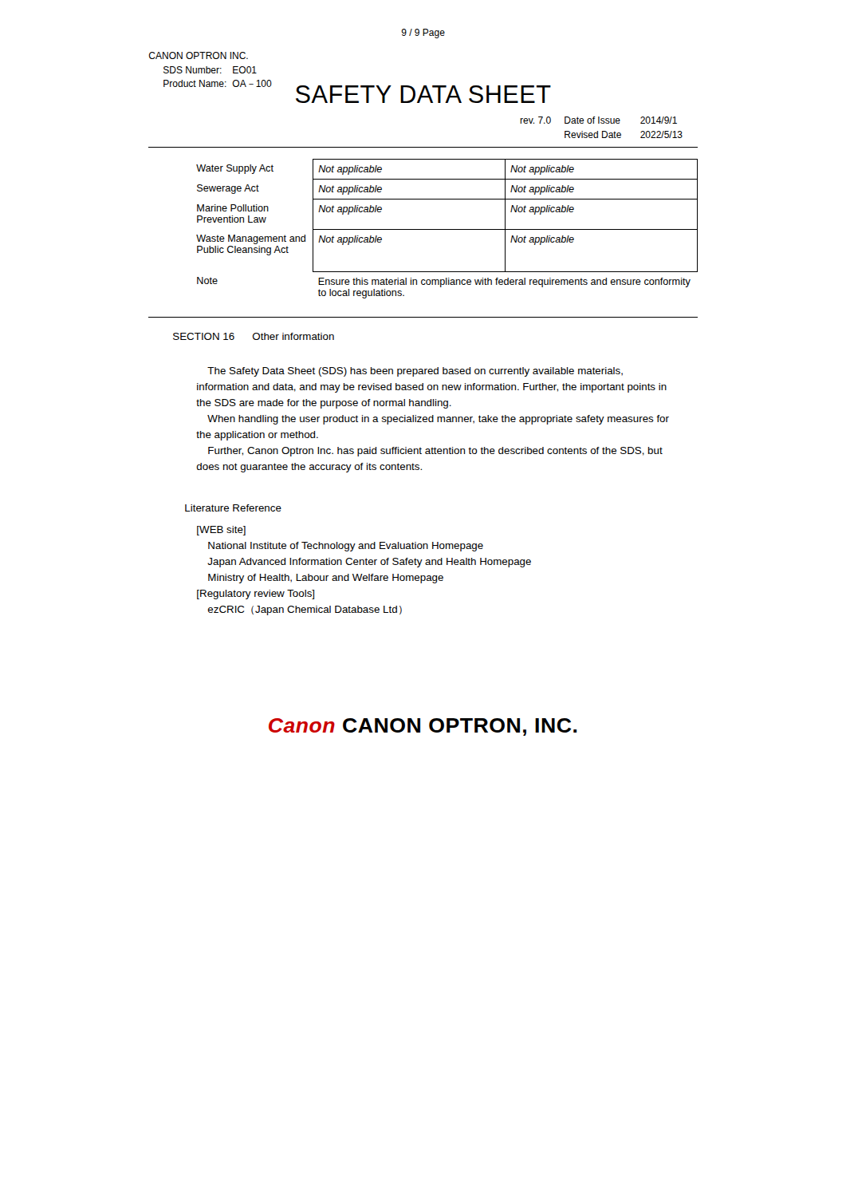9 / 9 Page
CANON OPTRON INC.
SDS Number: EO01
Product Name: OA－100
SAFETY DATA SHEET
rev. 7.0 Date of Issue 2014/9/1
Revised Date 2022/5/13
| Water Supply Act | Not applicable | Not applicable |
| Sewerage Act | Not applicable | Not applicable |
| Marine Pollution Prevention Law | Not applicable | Not applicable |
| Waste Management and Public Cleansing Act | Not applicable | Not applicable |
| Note | Ensure this material in compliance with federal requirements and ensure conformity to local regulations. |
SECTION 16 Other information
The Safety Data Sheet (SDS) has been prepared based on currently available materials, information and data, and may be revised based on new information. Further, the important points in the SDS are made for the purpose of normal handling.
When handling the user product in a specialized manner, take the appropriate safety measures for the application or method.
Further, Canon Optron Inc. has paid sufficient attention to the described contents of the SDS, but does not guarantee the accuracy of its contents.
Literature Reference
[WEB site]
National Institute of Technology and Evaluation Homepage
Japan Advanced Information Center of Safety and Health Homepage
Ministry of Health, Labour and Welfare Homepage
[Regulatory review Tools]
ezCRIC（Japan Chemical Database Ltd）
Canon CANON OPTRON, INC.